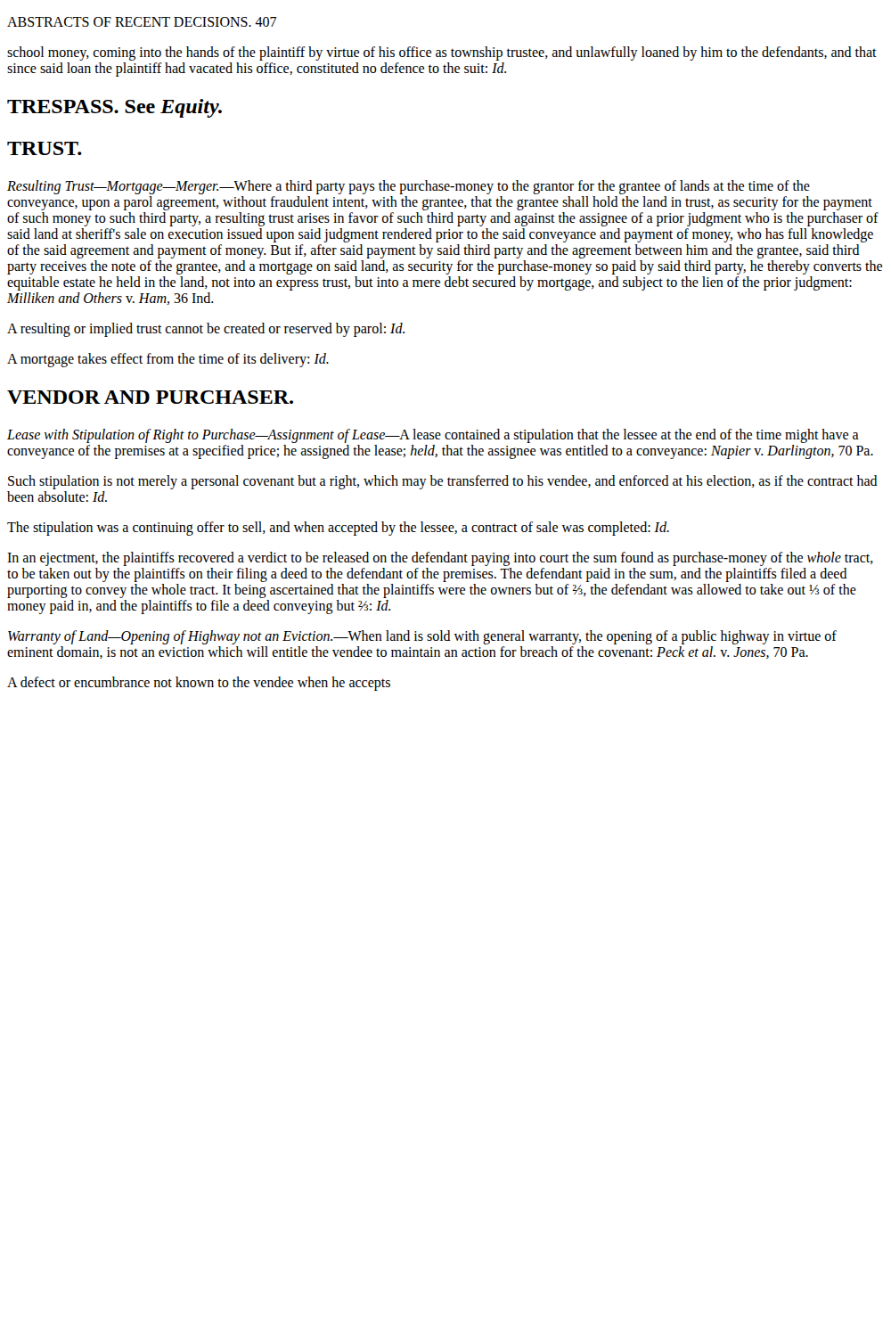ABSTRACTS OF RECENT DECISIONS. 407
school money, coming into the hands of the plaintiff by virtue of his office as township trustee, and unlawfully loaned by him to the defendants, and that since said loan the plaintiff had vacated his office, constituted no defence to the suit: Id.
TRESPASS. See Equity.
TRUST.
Resulting Trust—Mortgage—Merger.—Where a third party pays the purchase-money to the grantor for the grantee of lands at the time of the conveyance, upon a parol agreement, without fraudulent intent, with the grantee, that the grantee shall hold the land in trust, as security for the payment of such money to such third party, a resulting trust arises in favor of such third party and against the assignee of a prior judgment who is the purchaser of said land at sheriff's sale on execution issued upon said judgment rendered prior to the said conveyance and payment of money, who has full knowledge of the said agreement and payment of money. But if, after said payment by said third party and the agreement between him and the grantee, said third party receives the note of the grantee, and a mortgage on said land, as security for the purchase-money so paid by said third party, he thereby converts the equitable estate he held in the land, not into an express trust, but into a mere debt secured by mortgage, and subject to the lien of the prior judgment: Milliken and Others v. Ham, 36 Ind.
A resulting or implied trust cannot be created or reserved by parol: Id.
A mortgage takes effect from the time of its delivery: Id.
VENDOR AND PURCHASER.
Lease with Stipulation of Right to Purchase—Assignment of Lease—A lease contained a stipulation that the lessee at the end of the time might have a conveyance of the premises at a specified price; he assigned the lease; held, that the assignee was entitled to a conveyance: Napier v. Darlington, 70 Pa.
Such stipulation is not merely a personal covenant but a right, which may be transferred to his vendee, and enforced at his election, as if the contract had been absolute: Id.
The stipulation was a continuing offer to sell, and when accepted by the lessee, a contract of sale was completed: Id.
In an ejectment, the plaintiffs recovered a verdict to be released on the defendant paying into court the sum found as purchase-money of the whole tract, to be taken out by the plaintiffs on their filing a deed to the defendant of the premises. The defendant paid in the sum, and the plaintiffs filed a deed purporting to convey the whole tract. It being ascertained that the plaintiffs were the owners but of ⅔, the defendant was allowed to take out ⅓ of the money paid in, and the plaintiffs to file a deed conveying but ⅔: Id.
Warranty of Land—Opening of Highway not an Eviction.—When land is sold with general warranty, the opening of a public highway in virtue of eminent domain, is not an eviction which will entitle the vendee to maintain an action for breach of the covenant: Peck et al. v. Jones, 70 Pa.
A defect or encumbrance not known to the vendee when he accepts